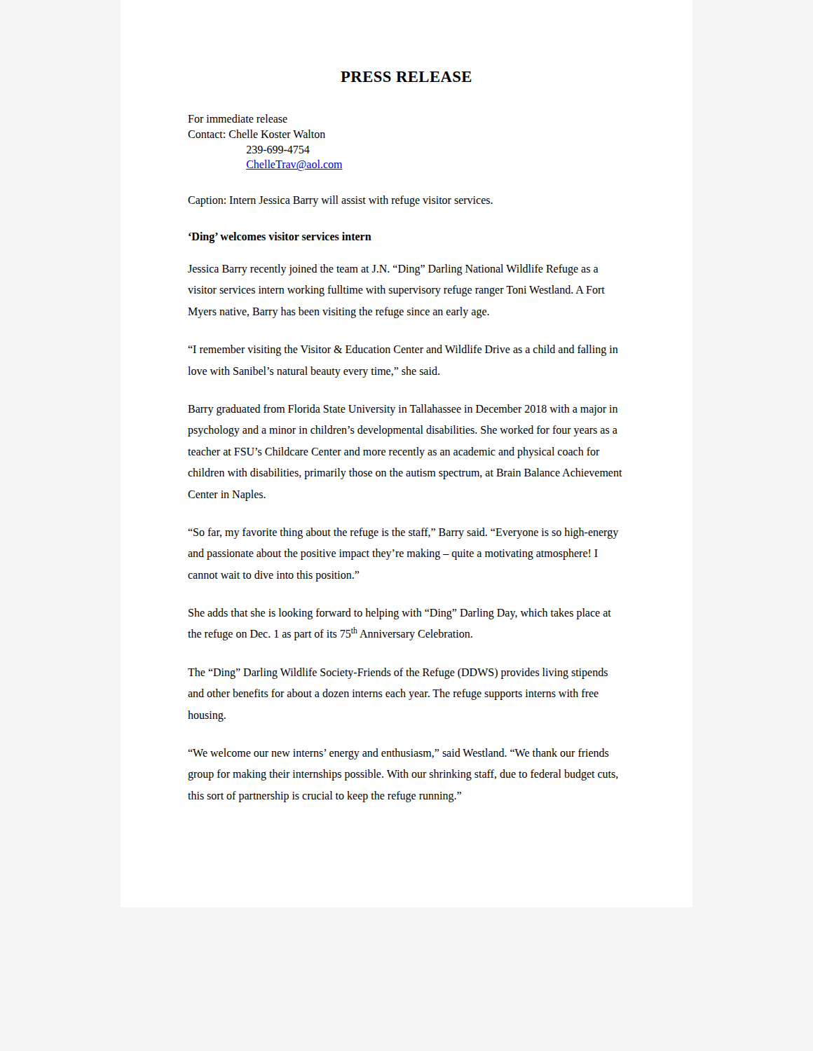PRESS RELEASE
For immediate release
Contact: Chelle Koster Walton
239-699-4754 ChelleTrav@aol.com
Caption: Intern Jessica Barry will assist with refuge visitor services.
‘Ding’ welcomes visitor services intern
Jessica Barry recently joined the team at J.N. “Ding” Darling National Wildlife Refuge as a visitor services intern working fulltime with supervisory refuge ranger Toni Westland. A Fort Myers native, Barry has been visiting the refuge since an early age.
“I remember visiting the Visitor & Education Center and Wildlife Drive as a child and falling in love with Sanibel’s natural beauty every time,” she said.
Barry graduated from Florida State University in Tallahassee in December 2018 with a major in psychology and a minor in children’s developmental disabilities. She worked for four years as a teacher at FSU’s Childcare Center and more recently as an academic and physical coach for children with disabilities, primarily those on the autism spectrum, at Brain Balance Achievement Center in Naples.
“So far, my favorite thing about the refuge is the staff,” Barry said. “Everyone is so high-energy and passionate about the positive impact they’re making – quite a motivating atmosphere! I cannot wait to dive into this position.”
She adds that she is looking forward to helping with “Ding” Darling Day, which takes place at the refuge on Dec. 1 as part of its 75th Anniversary Celebration.
The “Ding” Darling Wildlife Society-Friends of the Refuge (DDWS) provides living stipends and other benefits for about a dozen interns each year. The refuge supports interns with free housing.
“We welcome our new interns’ energy and enthusiasm,” said Westland. “We thank our friends group for making their internships possible. With our shrinking staff, due to federal budget cuts, this sort of partnership is crucial to keep the refuge running.”